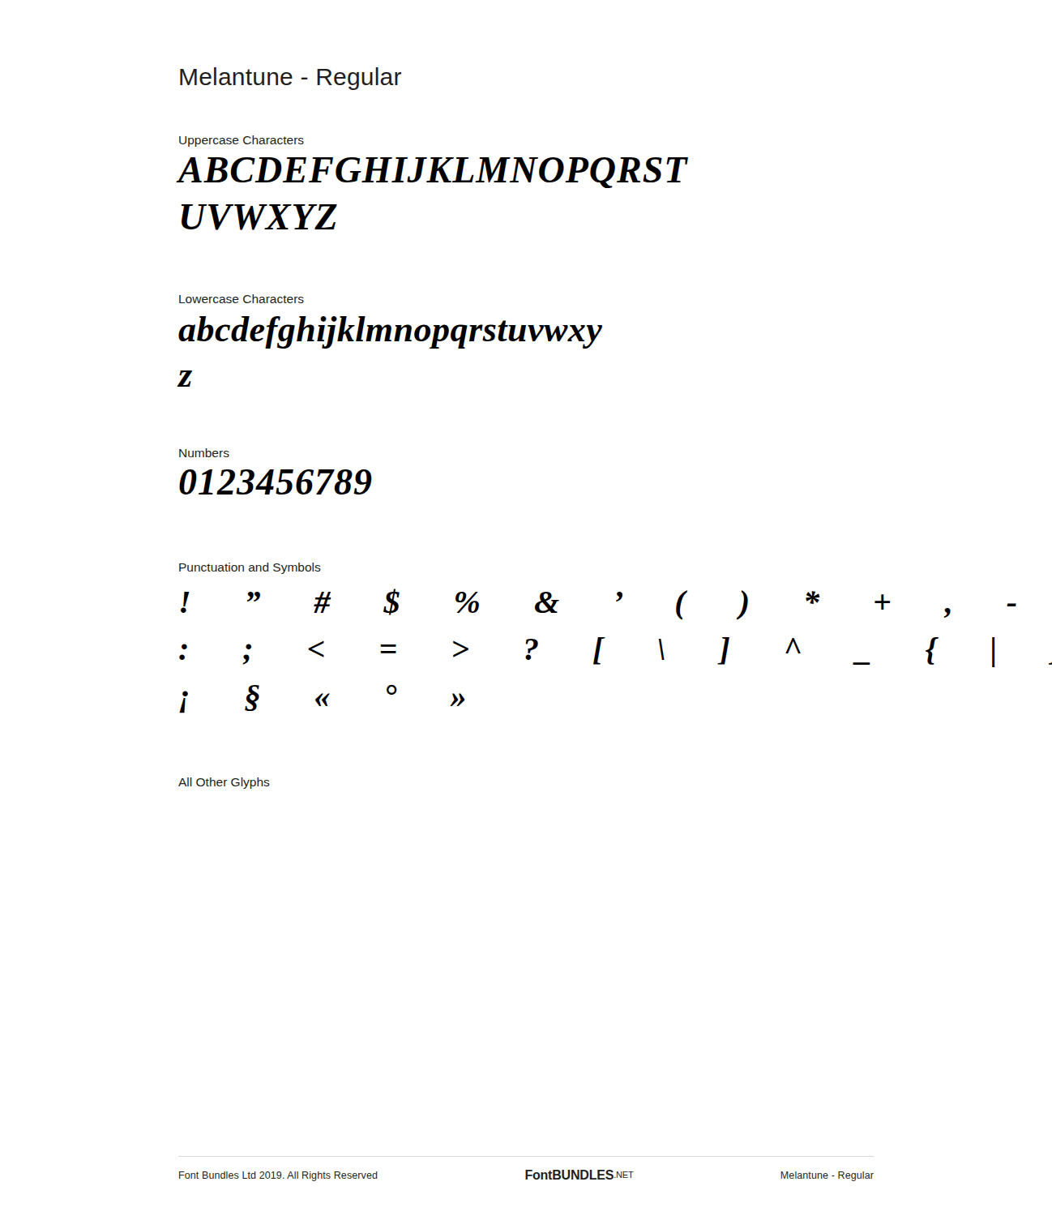Melantune - Regular
Uppercase Characters
ABCDEFGHIJKLMNOPQRST
UVWXYZ
Lowercase Characters
abcdefghijklmnopqrstuvwxy
z
Numbers
0123456789
Punctuation and Symbols
! ” # $ % & ’ ( ) * + , - . : ; < = > ? [ \ ] ^ _ { | } ¡ § « ° »
All Other Glyphs
Font Bundles Ltd 2019. All Rights Reserved
FontBUNDLES.NET
Melantune - Regular